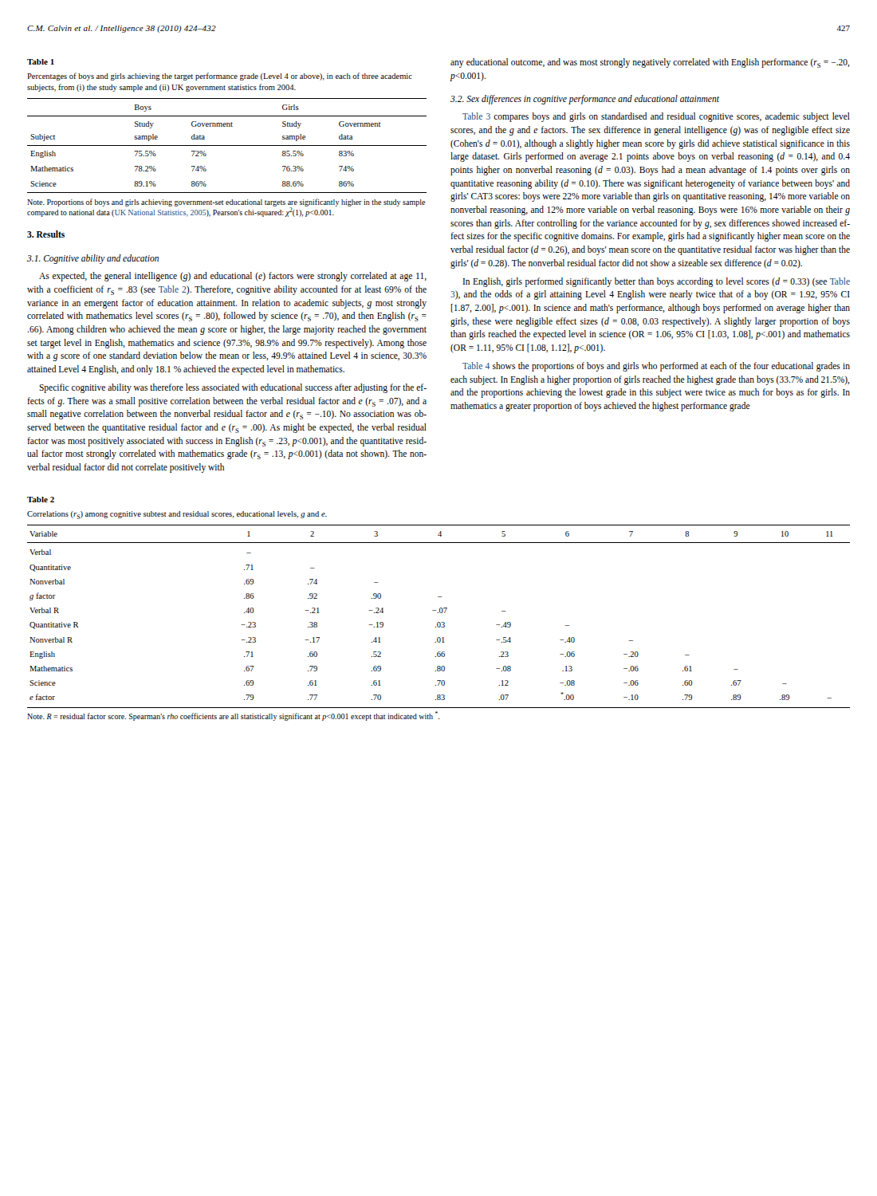C.M. Calvin et al. / Intelligence 38 (2010) 424–432 427
Table 1
Percentages of boys and girls achieving the target performance grade (Level 4 or above), in each of three academic subjects, from (i) the study sample and (ii) UK government statistics from 2004.
| | Boys | Girls |
| --- | --- | --- |
| Subject | Study sample | Government data | Study sample | Government data |
| English | 75.5% | 72% | 85.5% | 83% |
| Mathematics | 78.2% | 74% | 76.3% | 74% |
| Science | 89.1% | 86% | 88.6% | 86% |
Note. Proportions of boys and girls achieving government-set educational targets are significantly higher in the study sample compared to national data (UK National Statistics, 2005), Pearson's chi-squared: χ2(1), p<0.001.
3. Results
3.1. Cognitive ability and education
As expected, the general intelligence (g) and educational (e) factors were strongly correlated at age 11, with a coefficient of rS = .83 (see Table 2). Therefore, cognitive ability accounted for at least 69% of the variance in an emergent factor of education attainment. In relation to academic subjects, g most strongly correlated with mathematics level scores (rS = .80), followed by science (rS = .70), and then English (rS = .66). Among children who achieved the mean g score or higher, the large majority reached the government set target level in English, mathematics and science (97.3%, 98.9% and 99.7% respectively). Among those with a g score of one standard deviation below the mean or less, 49.9% attained Level 4 in science, 30.3% attained Level 4 English, and only 18.1 % achieved the expected level in mathematics.
Specific cognitive ability was therefore less associated with educational success after adjusting for the effects of g. There was a small positive correlation between the verbal residual factor and e (rS = .07), and a small negative correlation between the nonverbal residual factor and e (rS = −.10). No association was observed between the quantitative residual factor and e (rS = .00). As might be expected, the verbal residual factor was most positively associated with success in English (rS = .23, p<0.001), and the quantitative residual factor most strongly correlated with mathematics grade (rS = .13, p<0.001) (data not shown). The non-verbal residual factor did not correlate positively with
any educational outcome, and was most strongly negatively correlated with English performance (rS = −.20, p<0.001).
3.2. Sex differences in cognitive performance and educational attainment
Table 3 compares boys and girls on standardised and residual cognitive scores, academic subject level scores, and the g and e factors. The sex difference in general intelligence (g) was of negligible effect size (Cohen's d = 0.01), although a slightly higher mean score by girls did achieve statistical significance in this large dataset. Girls performed on average 2.1 points above boys on verbal reasoning (d = 0.14), and 0.4 points higher on nonverbal reasoning (d = 0.03). Boys had a mean advantage of 1.4 points over girls on quantitative reasoning ability (d = 0.10). There was significant heterogeneity of variance between boys' and girls' CAT3 scores: boys were 22% more variable than girls on quantitative reasoning, 14% more variable on nonverbal reasoning, and 12% more variable on verbal reasoning. Boys were 16% more variable on their g scores than girls. After controlling for the variance accounted for by g, sex differences showed increased effect sizes for the specific cognitive domains. For example, girls had a significantly higher mean score on the verbal residual factor (d = 0.26), and boys' mean score on the quantitative residual factor was higher than the girls' (d = 0.28). The nonverbal residual factor did not show a sizeable sex difference (d = 0.02).
In English, girls performed significantly better than boys according to level scores (d = 0.33) (see Table 3), and the odds of a girl attaining Level 4 English were nearly twice that of a boy (OR = 1.92, 95% CI [1.87, 2.00], p<.001). In science and math's performance, although boys performed on average higher than girls, these were negligible effect sizes (d = 0.08, 0.03 respectively). A slightly larger proportion of boys than girls reached the expected level in science (OR = 1.06, 95% CI [1.03, 1.08], p<.001) and mathematics (OR = 1.11, 95% CI [1.08, 1.12], p<.001).
Table 4 shows the proportions of boys and girls who performed at each of the four educational grades in each subject. In English a higher proportion of girls reached the highest grade than boys (33.7% and 21.5%), and the proportions achieving the lowest grade in this subject were twice as much for boys as for girls. In mathematics a greater proportion of boys achieved the highest performance grade
Table 2
Correlations (rS) among cognitive subtest and residual scores, educational levels, g and e.
| Variable | 1 | 2 | 3 | 4 | 5 | 6 | 7 | 8 | 9 | 10 | 11 |
| --- | --- | --- | --- | --- | --- | --- | --- | --- | --- | --- | --- |
| Verbal | – | | | | | | | | | | |
| Quantitative | .71 | – | | | | | | | | | |
| Nonverbal | .69 | .74 | – | | | | | | | | |
| g factor | .86 | .92 | .90 | – | | | | | | | |
| Verbal R | .40 | −.21 | −.24 | −.07 | – | | | | | | |
| Quantitative R | −.23 | .38 | −.19 | .03 | −.49 | – | | | | | |
| Nonverbal R | −.23 | −.17 | .41 | .01 | −.54 | −.40 | – | | | | |
| English | .71 | .60 | .52 | .66 | .23 | −.06 | −.20 | – | | | |
| Mathematics | .67 | .79 | .69 | .80 | −.08 | .13 | −.06 | .61 | – | | |
| Science | .69 | .61 | .61 | .70 | .12 | −.08 | −.06 | .60 | .67 | – | |
| e factor | .79 | .77 | .70 | .83 | .07 | * .00 | −.10 | .79 | .89 | .89 | – |
Note. R = residual factor score. Spearman's rho coefficients are all statistically significant at p<0.001 except that indicated with *.